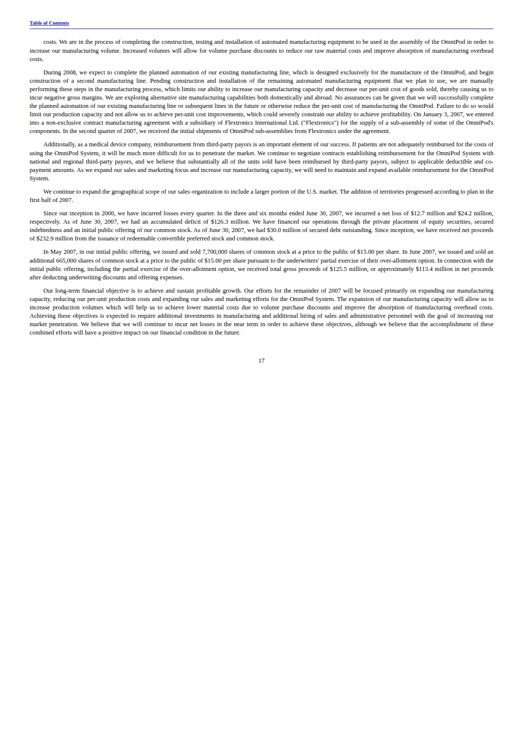Table of Contents
costs. We are in the process of completing the construction, testing and installation of automated manufacturing equipment to be used in the assembly of the OmniPod in order to increase our manufacturing volume. Increased volumes will allow for volume purchase discounts to reduce our raw material costs and improve absorption of manufacturing overhead costs.
During 2008, we expect to complete the planned automation of our existing manufacturing line, which is designed exclusively for the manufacture of the OmniPod, and begin construction of a second manufacturing line. Pending construction and installation of the remaining automated manufacturing equipment that we plan to use, we are manually performing these steps in the manufacturing process, which limits our ability to increase our manufacturing capacity and decrease our per-unit cost of goods sold, thereby causing us to incur negative gross margins. We are exploring alternative site manufacturing capabilities both domestically and abroad. No assurances can be given that we will successfully complete the planned automation of our existing manufacturing line or subsequent lines in the future or otherwise reduce the per-unit cost of manufacturing the OmniPod. Failure to do so would limit our production capacity and not allow us to achieve per-unit cost improvements, which could severely constrain our ability to achieve profitability. On January 3, 2007, we entered into a non-exclusive contract manufacturing agreement with a subsidiary of Flextronics International Ltd. ("Flextronics") for the supply of a sub-assembly of some of the OmniPod's components. In the second quarter of 2007, we received the initial shipments of OmniPod sub-assemblies from Flextronics under the agreement.
Additionally, as a medical device company, reimbursement from third-party payors is an important element of our success. If patients are not adequately reimbursed for the costs of using the OmniPod System, it will be much more difficult for us to penetrate the market. We continue to negotiate contracts establishing reimbursement for the OmniPod System with national and regional third-party payors, and we believe that substantially all of the units sold have been reimbursed by third-party payors, subject to applicable deductible and co-payment amounts. As we expand our sales and marketing focus and increase our manufacturing capacity, we will need to maintain and expand available reimbursement for the OmniPod System.
We continue to expand the geographical scope of our sales organization to include a larger portion of the U.S. market. The addition of territories progressed according to plan in the first half of 2007.
Since our inception in 2000, we have incurred losses every quarter. In the three and six months ended June 30, 2007, we incurred a net loss of $12.7 million and $24.2 million, respectively. As of June 30, 2007, we had an accumulated deficit of $126.3 million. We have financed our operations through the private placement of equity securities, secured indebtedness and an initial public offering of our common stock. As of June 30, 2007, we had $30.0 million of secured debt outstanding. Since inception, we have received net proceeds of $232.9 million from the issuance of redeemable convertible preferred stock and common stock.
In May 2007, in our initial public offering, we issued and sold 7,700,000 shares of common stock at a price to the public of $15.00 per share. In June 2007, we issued and sold an additional 665,000 shares of common stock at a price to the public of $15.00 per share pursuant to the underwriters' partial exercise of their over-allotment option. In connection with the initial public offering, including the partial exercise of the over-allotment option, we received total gross proceeds of $125.5 million, or approximately $113.4 million in net proceeds after deducting underwriting discounts and offering expenses.
Our long-term financial objective is to achieve and sustain profitable growth. Our efforts for the remainder of 2007 will be focused primarily on expanding our manufacturing capacity, reducing our per-unit production costs and expanding our sales and marketing efforts for the OmniPod System. The expansion of our manufacturing capacity will allow us to increase production volumes which will help us to achieve lower material costs due to volume purchase discounts and improve the absorption of manufacturing overhead costs. Achieving these objectives is expected to require additional investments in manufacturing and additional hiring of sales and administrative personnel with the goal of increasing our market penetration. We believe that we will continue to incur net losses in the near term in order to achieve these objectives, although we believe that the accomplishment of these combined efforts will have a positive impact on our financial condition in the future.
17